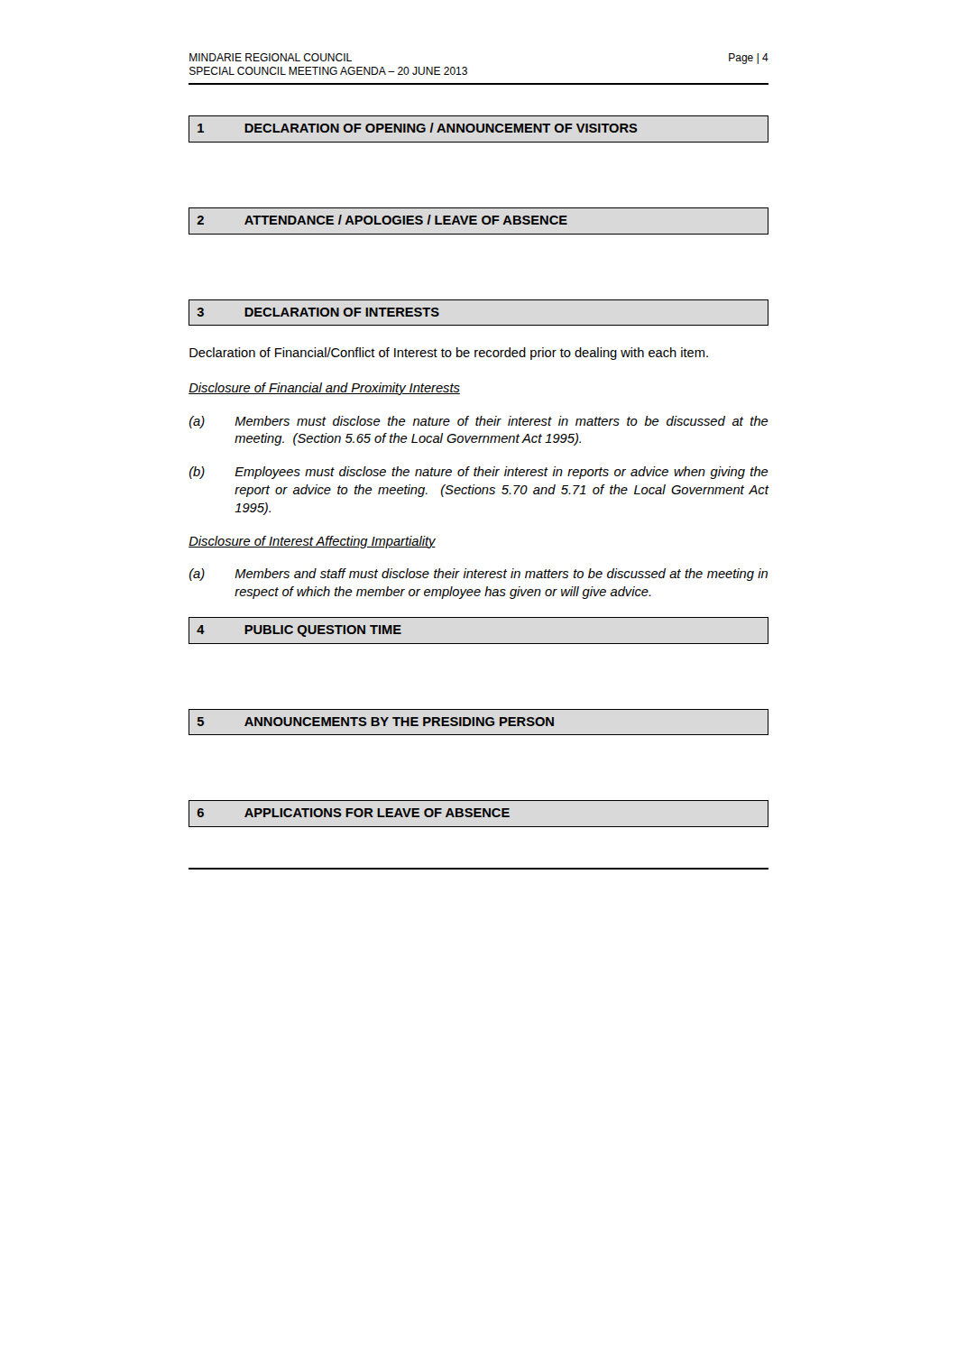Mindarie Regional Council
Special Council Meeting Agenda – 20 June 2013
Page | 4
1 DECLARATION OF OPENING / ANNOUNCEMENT OF VISITORS
2 ATTENDANCE / APOLOGIES / LEAVE OF ABSENCE
3 DECLARATION OF INTERESTS
Declaration of Financial/Conflict of Interest to be recorded prior to dealing with each item.
Disclosure of Financial and Proximity Interests
(a)
Members must disclose the nature of their interest in matters to be discussed at the meeting. (Section 5.65 of the Local Government Act 1995).
(b)
Employees must disclose the nature of their interest in reports or advice when giving the report or advice to the meeting. (Sections 5.70 and 5.71 of the Local Government Act 1995).
Disclosure of Interest Affecting Impartiality
(a)
Members and staff must disclose their interest in matters to be discussed at the meeting in respect of which the member or employee has given or will give advice.
4 PUBLIC QUESTION TIME
5 ANNOUNCEMENTS BY THE PRESIDING PERSON
6 APPLICATIONS FOR LEAVE OF ABSENCE